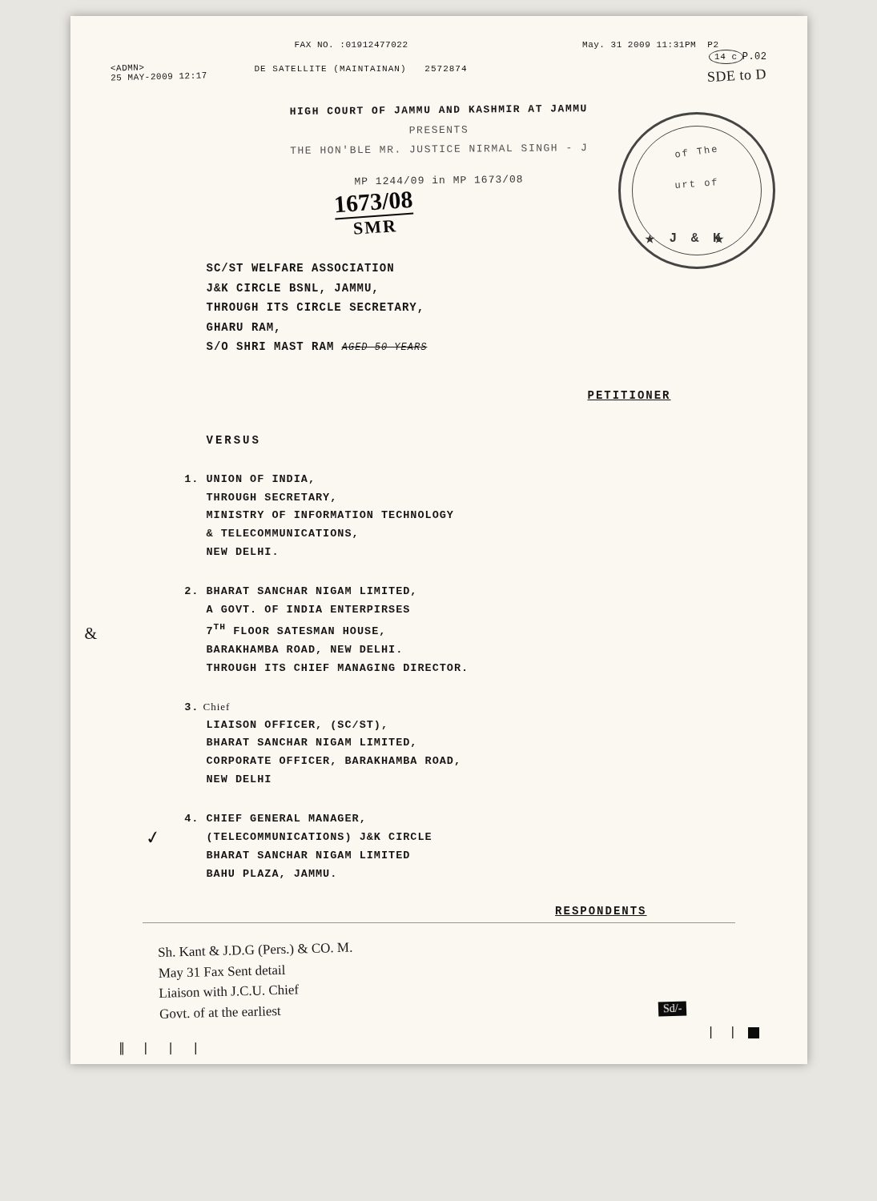<ADMN>
25 MAY-2009 12:17
FAX NO. :01912477022
May. 31 2009 11:31PM P2
P.02
14 c
DE SATELLITE (MAINTAINAN) 2572874
SDE to D
HIGH COURT OF JAMMU AND KASHMIR AT JAMMU
PRESENTS
THE HON'BLE MR. JUSTICE NIRMAL SINGH - J
MP 1244/09 in MP 1673/08
1673/08 SMR
of The
urt of
J & K
★ ★
SC/ST WELFARE ASSOCIATION
J&K CIRCLE BSNL, JAMMU,
THROUGH ITS CIRCLE SECRETARY,
GHARU RAM,
S/O SHRI MAST RAM AGED 50 YEARS
PETITIONER
VERSUS
UNION OF INDIA,
THROUGH SECRETARY,
MINISTRY OF INFORMATION TECHNOLOGY
& TELECOMMUNICATIONS,
NEW DELHI.
BHARAT SANCHAR NIGAM LIMITED,
A GOVT. OF INDIA ENTERPIRSES
7TH FLOOR SATESMAN HOUSE,
BARAKHAMBA ROAD, NEW DELHI.
THROUGH ITS CHIEF MANAGING DIRECTOR.
Chief LIAISON OFFICER, (SC/ST),
BHARAT SANCHAR NIGAM LIMITED,
CORPORATE OFFICER, BARAKHAMBA ROAD,
NEW DELHI
CHIEF GENERAL MANAGER,
(TELECOMMUNICATIONS) J&K CIRCLE
BHARAT SANCHAR NIGAM LIMITED
BAHU PLAZA, JAMMU.
RESPONDENTS
Sh. Kant & J.D.G (Pers.) & CO. M. May 31 Fax Sent detail Liaison with J.C.U. Chief Govt. of at the earliest
&
✓
Sd/-
| |
∥ | | |